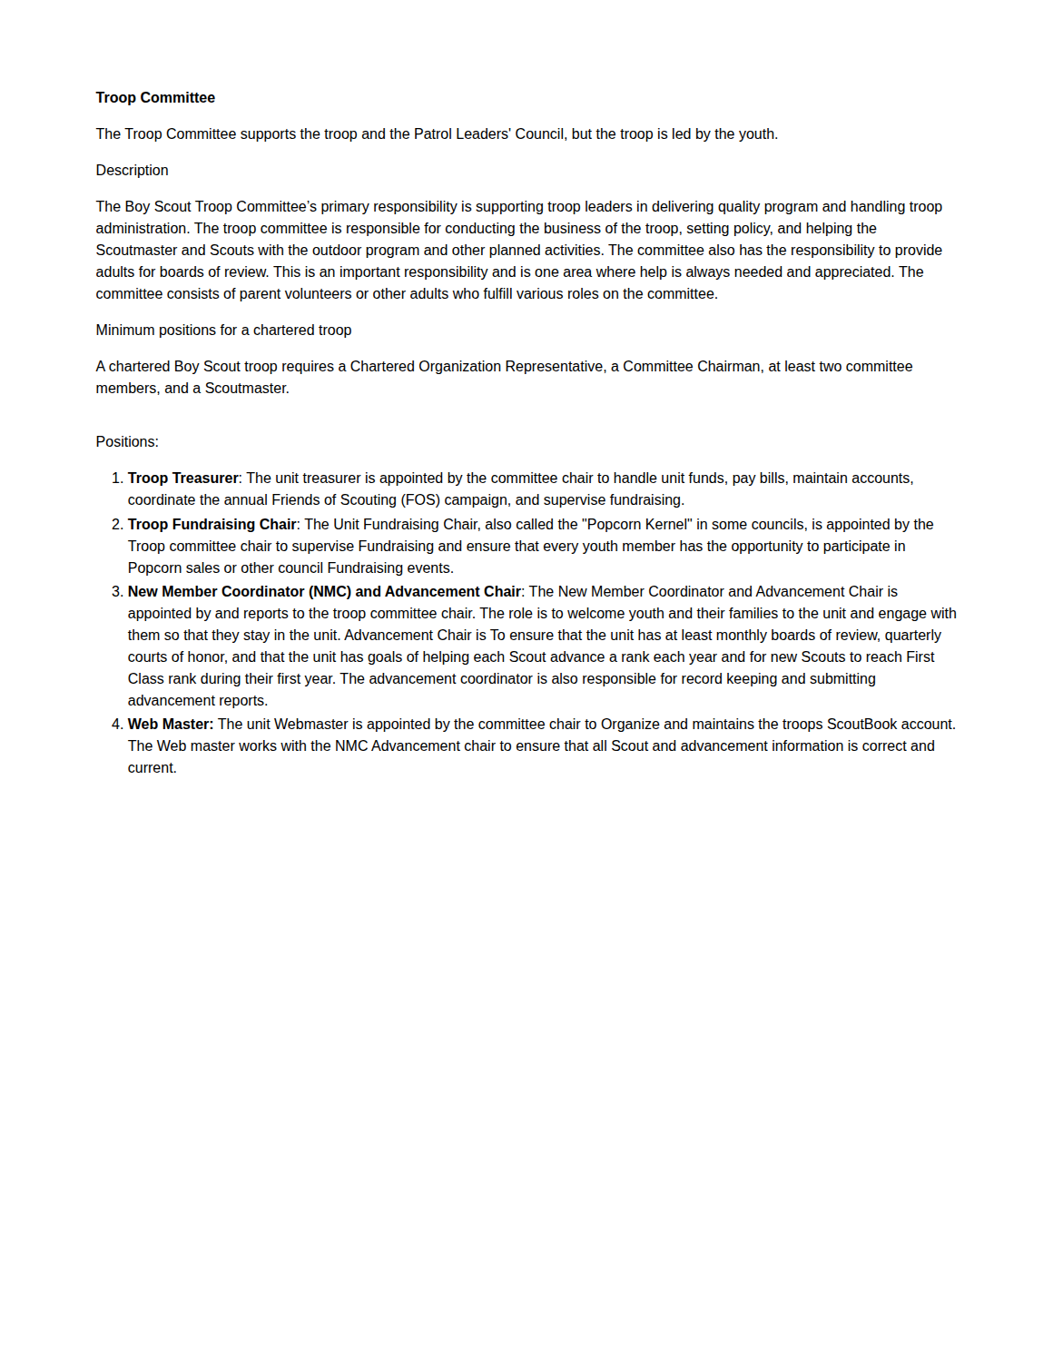Troop Committee
The Troop Committee supports the troop and the Patrol Leaders' Council, but the troop is led by the youth.
Description
The Boy Scout Troop Committee’s primary responsibility is supporting troop leaders in delivering quality program and handling troop administration. The troop committee is responsible for conducting the business of the troop, setting policy, and helping the Scoutmaster and Scouts with the outdoor program and other planned activities. The committee also has the responsibility to provide adults for boards of review. This is an important responsibility and is one area where help is always needed and appreciated. The committee consists of parent volunteers or other adults who fulfill various roles on the committee.
Minimum positions for a chartered troop
A chartered Boy Scout troop requires a Chartered Organization Representative, a Committee Chairman, at least two committee members, and a Scoutmaster.
Positions:
Troop Treasurer: The unit treasurer is appointed by the committee chair to handle unit funds, pay bills, maintain accounts, coordinate the annual Friends of Scouting (FOS) campaign, and supervise fundraising.
Troop Fundraising Chair: The Unit Fundraising Chair, also called the "Popcorn Kernel" in some councils, is appointed by the Troop committee chair to supervise Fundraising and ensure that every youth member has the opportunity to participate in Popcorn sales or other council Fundraising events.
New Member Coordinator (NMC) and Advancement Chair: The New Member Coordinator and Advancement Chair is appointed by and reports to the troop committee chair. The role is to welcome youth and their families to the unit and engage with them so that they stay in the unit. Advancement Chair is To ensure that the unit has at least monthly boards of review, quarterly courts of honor, and that the unit has goals of helping each Scout advance a rank each year and for new Scouts to reach First Class rank during their first year. The advancement coordinator is also responsible for record keeping and submitting advancement reports.
Web Master: The unit Webmaster is appointed by the committee chair to Organize and maintains the troops ScoutBook account. The Web master works with the NMC Advancement chair to ensure that all Scout and advancement information is correct and current.